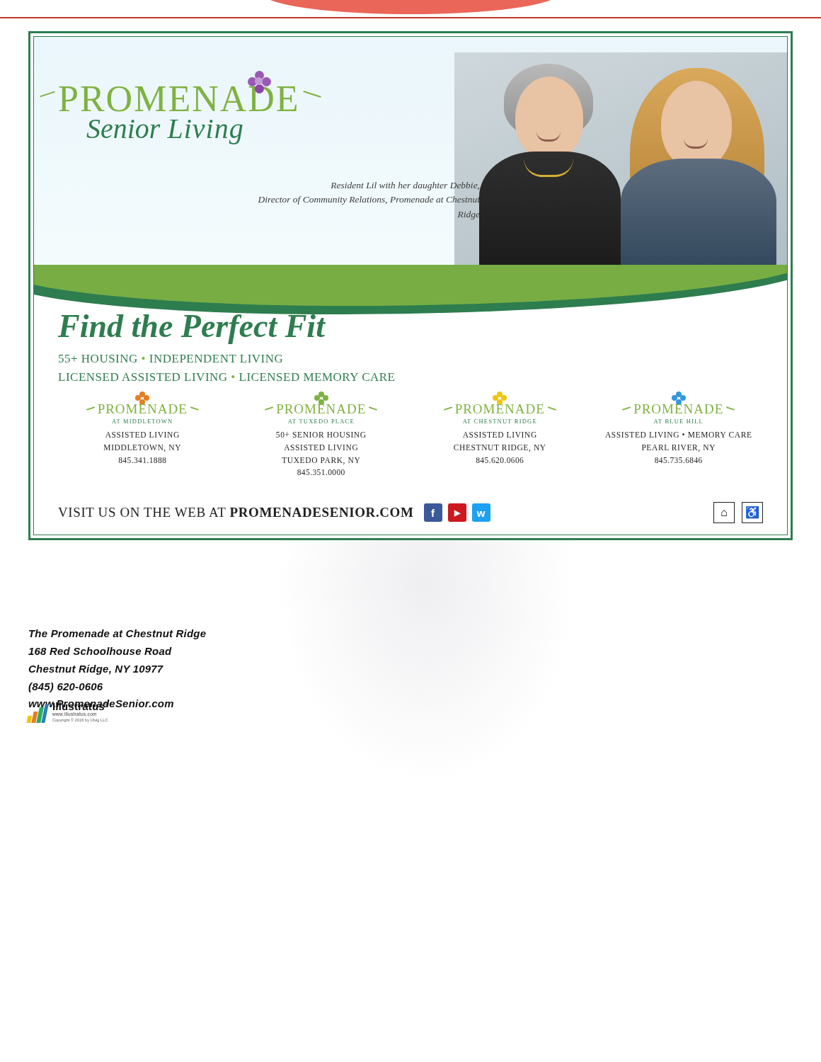PROMENADE
Senior Living
Resident Lil with her daughter Debbie,
Director of Community Relations, Promenade at Chestnut Ridge
Find the Perfect Fit
55+ HOUSING • INDEPENDENT LIVING
LICENSED ASSISTED LIVING • LICENSED MEMORY CARE
PROMENADE
AT MIDDLETOWN
ASSISTED LIVING
MIDDLETOWN, NY
845.341.1888
PROMENADE
AT TUXEDO PLACE
50+ SENIOR HOUSING
ASSISTED LIVING
TUXEDO PARK, NY
845.351.0000
PROMENADE
AT CHESTNUT RIDGE
ASSISTED LIVING
CHESTNUT RIDGE, NY
845.620.0606
PROMENADE
AT BLUE HILL
ASSISTED LIVING • MEMORY CARE
PEARL RIVER, NY
845.735.6846
VISIT US ON THE WEB AT PROMENADESENIOR.COM
f ▶ w
⌂
♿
The Promenade at Chestnut Ridge
168 Red Schoolhouse Road
Chestnut Ridge, NY 10977
(845) 620-0606
www.PromenadeSenior.com
Illustratus®
www.illustratus.com
Copyright © 2016 by Ulvig LLC